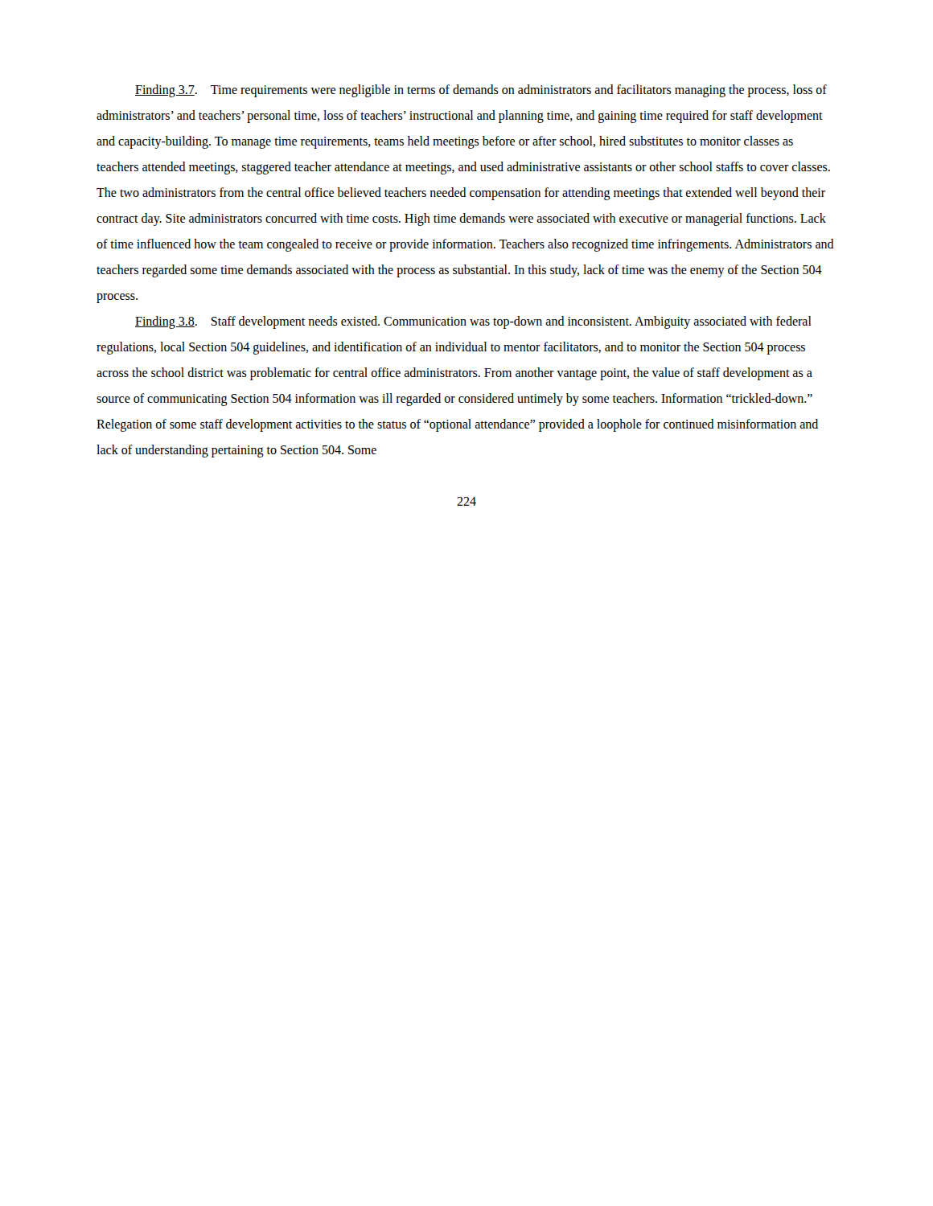Finding 3.7. Time requirements were negligible in terms of demands on administrators and facilitators managing the process, loss of administrators’ and teachers’ personal time, loss of teachers’ instructional and planning time, and gaining time required for staff development and capacity-building. To manage time requirements, teams held meetings before or after school, hired substitutes to monitor classes as teachers attended meetings, staggered teacher attendance at meetings, and used administrative assistants or other school staffs to cover classes. The two administrators from the central office believed teachers needed compensation for attending meetings that extended well beyond their contract day. Site administrators concurred with time costs. High time demands were associated with executive or managerial functions. Lack of time influenced how the team congealed to receive or provide information. Teachers also recognized time infringements. Administrators and teachers regarded some time demands associated with the process as substantial. In this study, lack of time was the enemy of the Section 504 process.
Finding 3.8. Staff development needs existed. Communication was top-down and inconsistent. Ambiguity associated with federal regulations, local Section 504 guidelines, and identification of an individual to mentor facilitators, and to monitor the Section 504 process across the school district was problematic for central office administrators. From another vantage point, the value of staff development as a source of communicating Section 504 information was ill regarded or considered untimely by some teachers. Information “trickled-down.” Relegation of some staff development activities to the status of “optional attendance” provided a loophole for continued misinformation and lack of understanding pertaining to Section 504. Some
224